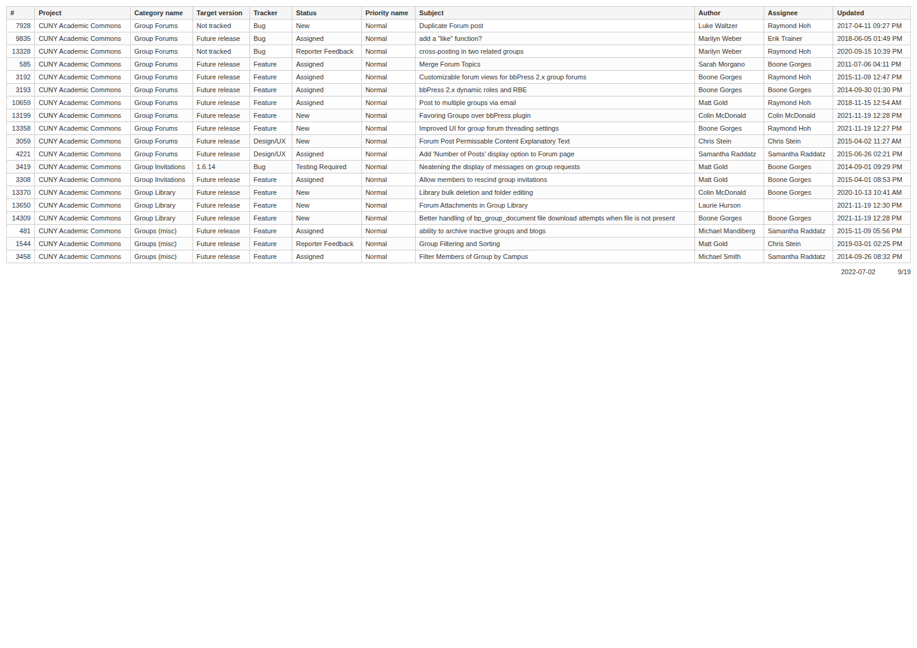| # | Project | Category name | Target version | Tracker | Status | Priority name | Subject | Author | Assignee | Updated |
| --- | --- | --- | --- | --- | --- | --- | --- | --- | --- | --- |
| 7928 | CUNY Academic Commons | Group Forums | Not tracked | Bug | New | Normal | Duplicate Forum post | Luke Waltzer | Raymond Hoh | 2017-04-11 09:27 PM |
| 9835 | CUNY Academic Commons | Group Forums | Future release | Bug | Assigned | Normal | add a "like" function? | Marilyn Weber | Erik Trainer | 2018-06-05 01:49 PM |
| 13328 | CUNY Academic Commons | Group Forums | Not tracked | Bug | Reporter Feedback | Normal | cross-posting in two related groups | Marilyn Weber | Raymond Hoh | 2020-09-15 10:39 PM |
| 585 | CUNY Academic Commons | Group Forums | Future release | Feature | Assigned | Normal | Merge Forum Topics | Sarah Morgano | Boone Gorges | 2011-07-06 04:11 PM |
| 3192 | CUNY Academic Commons | Group Forums | Future release | Feature | Assigned | Normal | Customizable forum views for bbPress 2.x group forums | Boone Gorges | Raymond Hoh | 2015-11-09 12:47 PM |
| 3193 | CUNY Academic Commons | Group Forums | Future release | Feature | Assigned | Normal | bbPress 2.x dynamic roles and RBE | Boone Gorges | Boone Gorges | 2014-09-30 01:30 PM |
| 10659 | CUNY Academic Commons | Group Forums | Future release | Feature | Assigned | Normal | Post to multiple groups via email | Matt Gold | Raymond Hoh | 2018-11-15 12:54 AM |
| 13199 | CUNY Academic Commons | Group Forums | Future release | Feature | New | Normal | Favoring Groups over bbPress plugin | Colin McDonald | Colin McDonald | 2021-11-19 12:28 PM |
| 13358 | CUNY Academic Commons | Group Forums | Future release | Feature | New | Normal | Improved UI for group forum threading settings | Boone Gorges | Raymond Hoh | 2021-11-19 12:27 PM |
| 3059 | CUNY Academic Commons | Group Forums | Future release | Design/UX | New | Normal | Forum Post Permissable Content Explanatory Text | Chris Stein | Chris Stein | 2015-04-02 11:27 AM |
| 4221 | CUNY Academic Commons | Group Forums | Future release | Design/UX | Assigned | Normal | Add 'Number of Posts' display option to Forum page | Samantha Raddatz | Samantha Raddatz | 2015-06-26 02:21 PM |
| 3419 | CUNY Academic Commons | Group Invitations | 1.6.14 | Bug | Testing Required | Normal | Neatening the display of messages on group requests | Matt Gold | Boone Gorges | 2014-09-01 09:29 PM |
| 3308 | CUNY Academic Commons | Group Invitations | Future release | Feature | Assigned | Normal | Allow members to rescind group invitations | Matt Gold | Boone Gorges | 2015-04-01 08:53 PM |
| 13370 | CUNY Academic Commons | Group Library | Future release | Feature | New | Normal | Library bulk deletion and folder editing | Colin McDonald | Boone Gorges | 2020-10-13 10:41 AM |
| 13650 | CUNY Academic Commons | Group Library | Future release | Feature | New | Normal | Forum Attachments in Group Library | Laurie Hurson | | 2021-11-19 12:30 PM |
| 14309 | CUNY Academic Commons | Group Library | Future release | Feature | New | Normal | Better handling of bp_group_document file download attempts when file is not present | Boone Gorges | Boone Gorges | 2021-11-19 12:28 PM |
| 481 | CUNY Academic Commons | Groups (misc) | Future release | Feature | Assigned | Normal | ability to archive inactive groups and blogs | Michael Mandiberg | Samantha Raddatz | 2015-11-09 05:56 PM |
| 1544 | CUNY Academic Commons | Groups (misc) | Future release | Feature | Reporter Feedback | Normal | Group Filtering and Sorting | Matt Gold | Chris Stein | 2019-03-01 02:25 PM |
| 3458 | CUNY Academic Commons | Groups (misc) | Future release | Feature | Assigned | Normal | Filter Members of Group by Campus | Michael Smith | Samantha Raddatz | 2014-09-26 08:32 PM |
2022-07-02 9/19